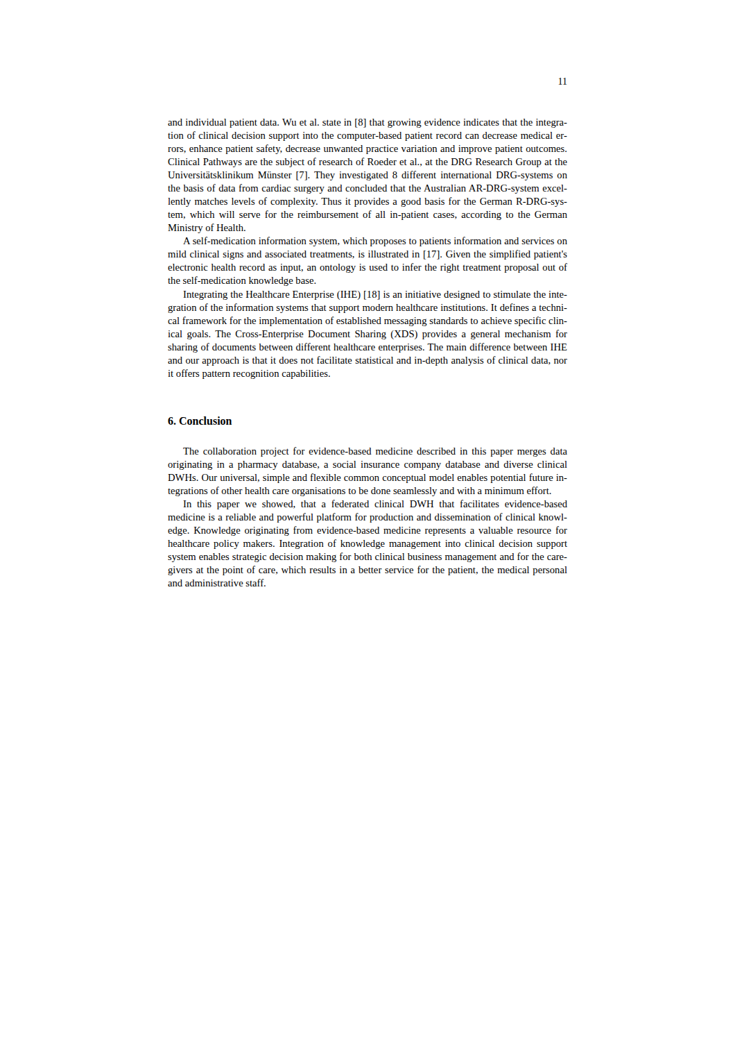11
and individual patient data. Wu et al. state in [8] that growing evidence indicates that the integration of clinical decision support into the computer-based patient record can decrease medical errors, enhance patient safety, decrease unwanted practice variation and improve patient outcomes. Clinical Pathways are the subject of research of Roeder et al., at the DRG Research Group at the Universitätsklinikum Münster [7]. They investigated 8 different international DRG-systems on the basis of data from cardiac surgery and concluded that the Australian AR-DRG-system excellently matches levels of complexity. Thus it provides a good basis for the German R-DRG-system, which will serve for the reimbursement of all in-patient cases, according to the German Ministry of Health.
A self-medication information system, which proposes to patients information and services on mild clinical signs and associated treatments, is illustrated in [17]. Given the simplified patient's electronic health record as input, an ontology is used to infer the right treatment proposal out of the self-medication knowledge base.
Integrating the Healthcare Enterprise (IHE) [18] is an initiative designed to stimulate the integration of the information systems that support modern healthcare institutions. It defines a technical framework for the implementation of established messaging standards to achieve specific clinical goals. The Cross-Enterprise Document Sharing (XDS) provides a general mechanism for sharing of documents between different healthcare enterprises. The main difference between IHE and our approach is that it does not facilitate statistical and in-depth analysis of clinical data, nor it offers pattern recognition capabilities.
6. Conclusion
The collaboration project for evidence-based medicine described in this paper merges data originating in a pharmacy database, a social insurance company database and diverse clinical DWHs. Our universal, simple and flexible common conceptual model enables potential future integrations of other health care organisations to be done seamlessly and with a minimum effort.
In this paper we showed, that a federated clinical DWH that facilitates evidence-based medicine is a reliable and powerful platform for production and dissemination of clinical knowledge. Knowledge originating from evidence-based medicine represents a valuable resource for healthcare policy makers. Integration of knowledge management into clinical decision support system enables strategic decision making for both clinical business management and for the caregivers at the point of care, which results in a better service for the patient, the medical personal and administrative staff.